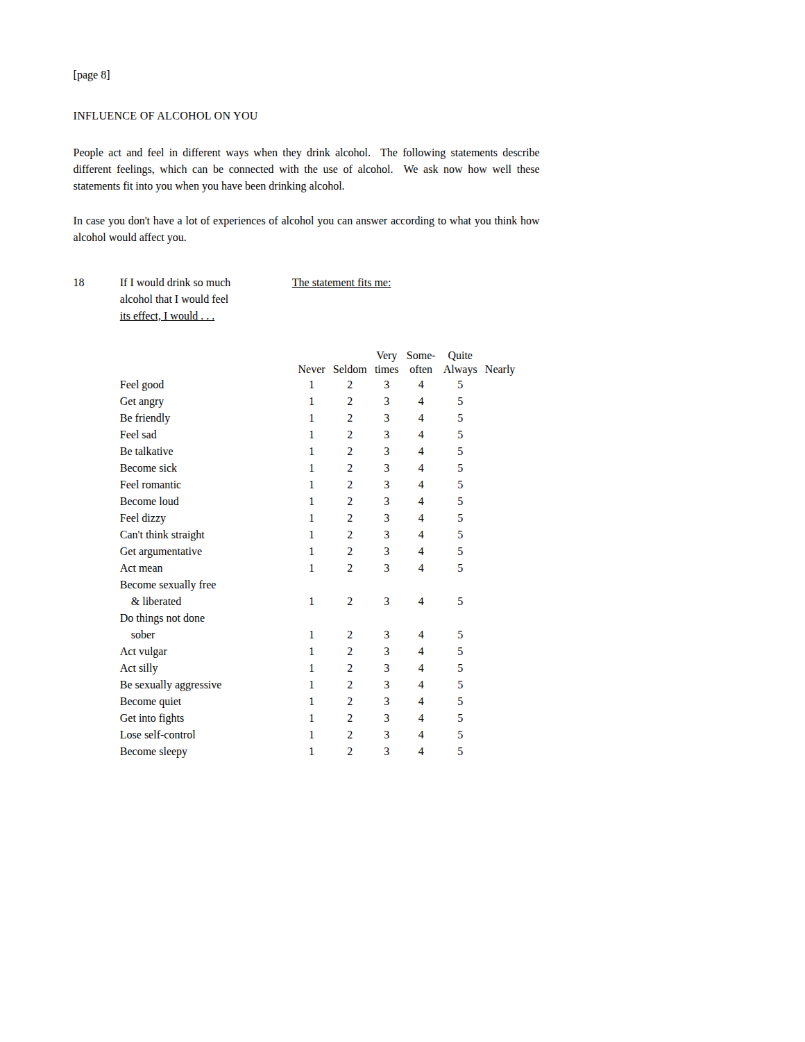[page 8]
Influence of Alcohol on You
People act and feel in different ways when they drink alcohol. The following statements describe different feelings, which can be connected with the use of alcohol. We ask now how well these statements fit into you when you have been drinking alcohol.
In case you don't have a lot of experiences of alcohol you can answer according to what you think how alcohol would affect you.
18
If I would drink so much
alcohol that I would feel
its effect, I would . . .
The statement fits me:
| | Never | Seldom | Very times | Some- often | Quite Always | Nearly |
| --- | --- | --- | --- | --- | --- | --- |
| Feel good | 1 | 2 | 3 | 4 | 5 | |
| Get angry | 1 | 2 | 3 | 4 | 5 | |
| Be friendly | 1 | 2 | 3 | 4 | 5 | |
| Feel sad | 1 | 2 | 3 | 4 | 5 | |
| Be talkative | 1 | 2 | 3 | 4 | 5 | |
| Become sick | 1 | 2 | 3 | 4 | 5 | |
| Feel romantic | 1 | 2 | 3 | 4 | 5 | |
| Become loud | 1 | 2 | 3 | 4 | 5 | |
| Feel dizzy | 1 | 2 | 3 | 4 | 5 | |
| Can't think straight | 1 | 2 | 3 | 4 | 5 | |
| Get argumentative | 1 | 2 | 3 | 4 | 5 | |
| Act mean | 1 | 2 | 3 | 4 | 5 | |
| Become sexually free & liberated | 1 | 2 | 3 | 4 | 5 | |
| Do things not done sober | 1 | 2 | 3 | 4 | 5 | |
| Act vulgar | 1 | 2 | 3 | 4 | 5 | |
| Act silly | 1 | 2 | 3 | 4 | 5 | |
| Be sexually aggressive | 1 | 2 | 3 | 4 | 5 | |
| Become quiet | 1 | 2 | 3 | 4 | 5 | |
| Get into fights | 1 | 2 | 3 | 4 | 5 | |
| Lose self-control | 1 | 2 | 3 | 4 | 5 | |
| Become sleepy | 1 | 2 | 3 | 4 | 5 | |